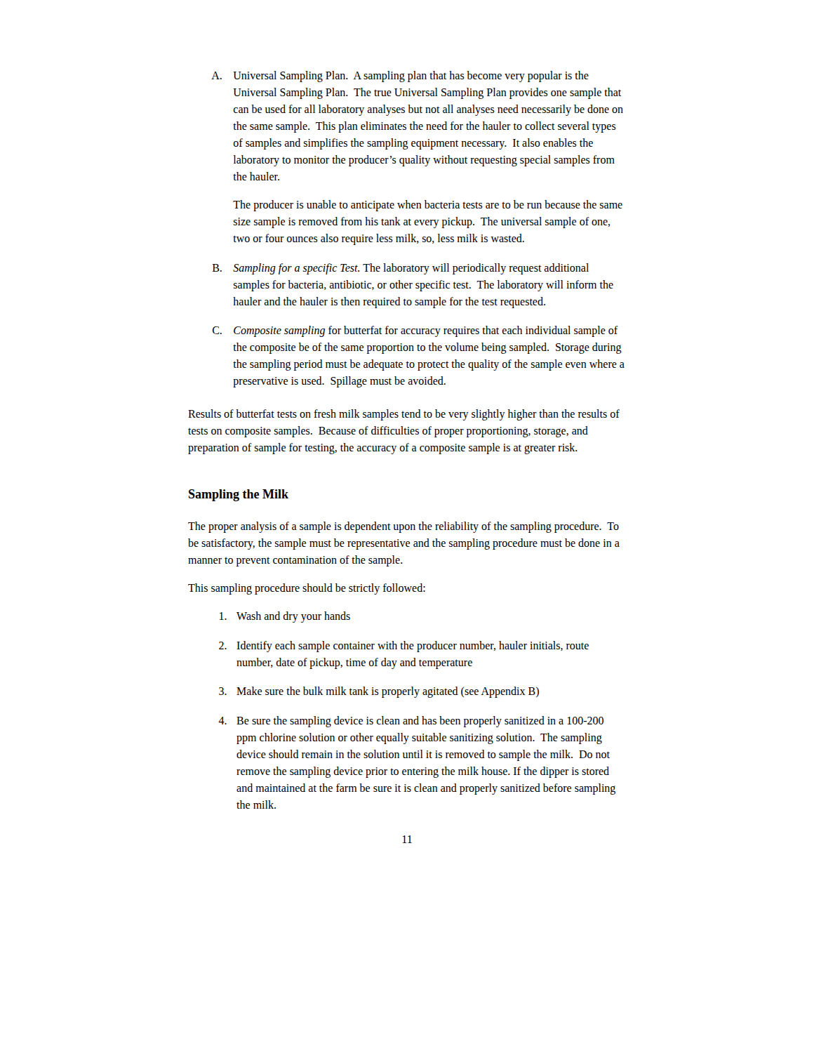Universal Sampling Plan. A sampling plan that has become very popular is the Universal Sampling Plan. The true Universal Sampling Plan provides one sample that can be used for all laboratory analyses but not all analyses need necessarily be done on the same sample. This plan eliminates the need for the hauler to collect several types of samples and simplifies the sampling equipment necessary. It also enables the laboratory to monitor the producer’s quality without requesting special samples from the hauler.
The producer is unable to anticipate when bacteria tests are to be run because the same size sample is removed from his tank at every pickup. The universal sample of one, two or four ounces also require less milk, so, less milk is wasted.
Sampling for a specific Test. The laboratory will periodically request additional samples for bacteria, antibiotic, or other specific test. The laboratory will inform the hauler and the hauler is then required to sample for the test requested.
Composite sampling for butterfat for accuracy requires that each individual sample of the composite be of the same proportion to the volume being sampled. Storage during the sampling period must be adequate to protect the quality of the sample even where a preservative is used. Spillage must be avoided.
Results of butterfat tests on fresh milk samples tend to be very slightly higher than the results of tests on composite samples. Because of difficulties of proper proportioning, storage, and preparation of sample for testing, the accuracy of a composite sample is at greater risk.
Sampling the Milk
The proper analysis of a sample is dependent upon the reliability of the sampling procedure. To be satisfactory, the sample must be representative and the sampling procedure must be done in a manner to prevent contamination of the sample.
This sampling procedure should be strictly followed:
Wash and dry your hands
Identify each sample container with the producer number, hauler initials, route number, date of pickup, time of day and temperature
Make sure the bulk milk tank is properly agitated (see Appendix B)
Be sure the sampling device is clean and has been properly sanitized in a 100-200 ppm chlorine solution or other equally suitable sanitizing solution. The sampling device should remain in the solution until it is removed to sample the milk. Do not remove the sampling device prior to entering the milk house. If the dipper is stored and maintained at the farm be sure it is clean and properly sanitized before sampling the milk.
11